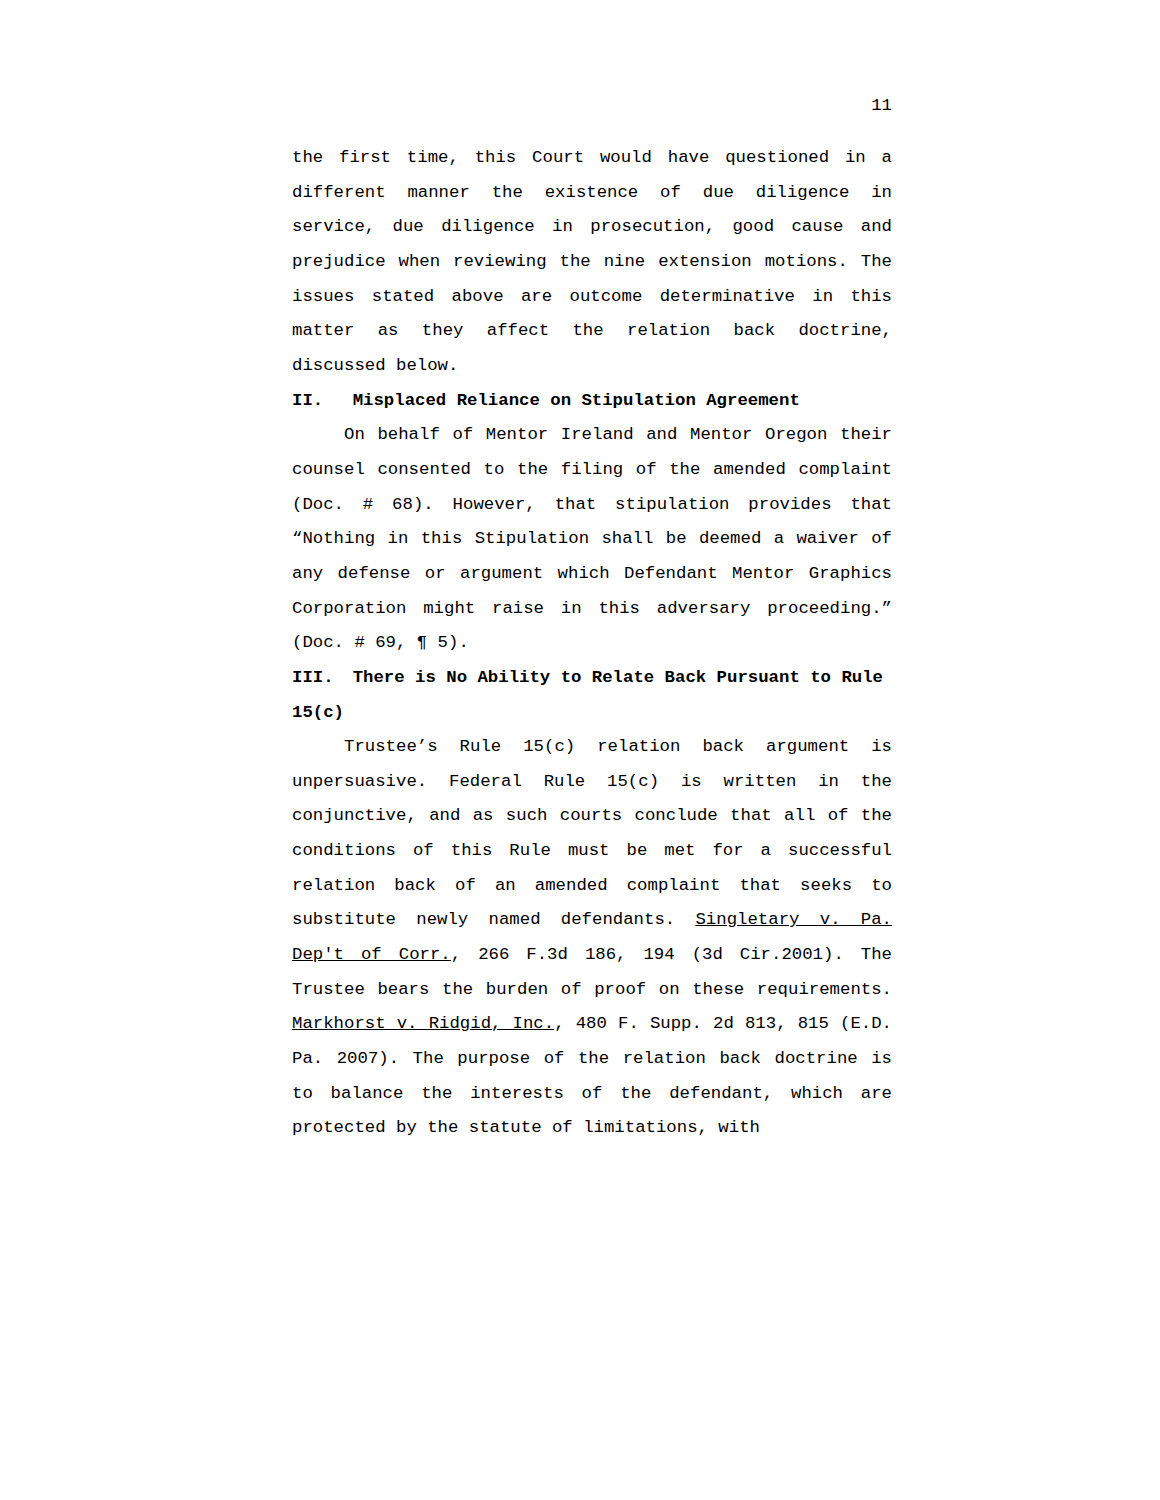11
the first time, this Court would have questioned in a different manner the existence of due diligence in service, due diligence in prosecution, good cause and prejudice when reviewing the nine extension motions. The issues stated above are outcome determinative in this matter as they affect the relation back doctrine, discussed below.
II. Misplaced Reliance on Stipulation Agreement
On behalf of Mentor Ireland and Mentor Oregon their counsel consented to the filing of the amended complaint (Doc. # 68). However, that stipulation provides that “Nothing in this Stipulation shall be deemed a waiver of any defense or argument which Defendant Mentor Graphics Corporation might raise in this adversary proceeding.” (Doc. # 69, ¶ 5).
III. There is No Ability to Relate Back Pursuant to Rule 15(c)
Trustee’s Rule 15(c) relation back argument is unpersuasive. Federal Rule 15(c) is written in the conjunctive, and as such courts conclude that all of the conditions of this Rule must be met for a successful relation back of an amended complaint that seeks to substitute newly named defendants. Singletary v. Pa. Dep't of Corr., 266 F.3d 186, 194 (3d Cir.2001). The Trustee bears the burden of proof on these requirements. Markhorst v. Ridgid, Inc., 480 F. Supp. 2d 813, 815 (E.D. Pa. 2007). The purpose of the relation back doctrine is to balance the interests of the defendant, which are protected by the statute of limitations, with